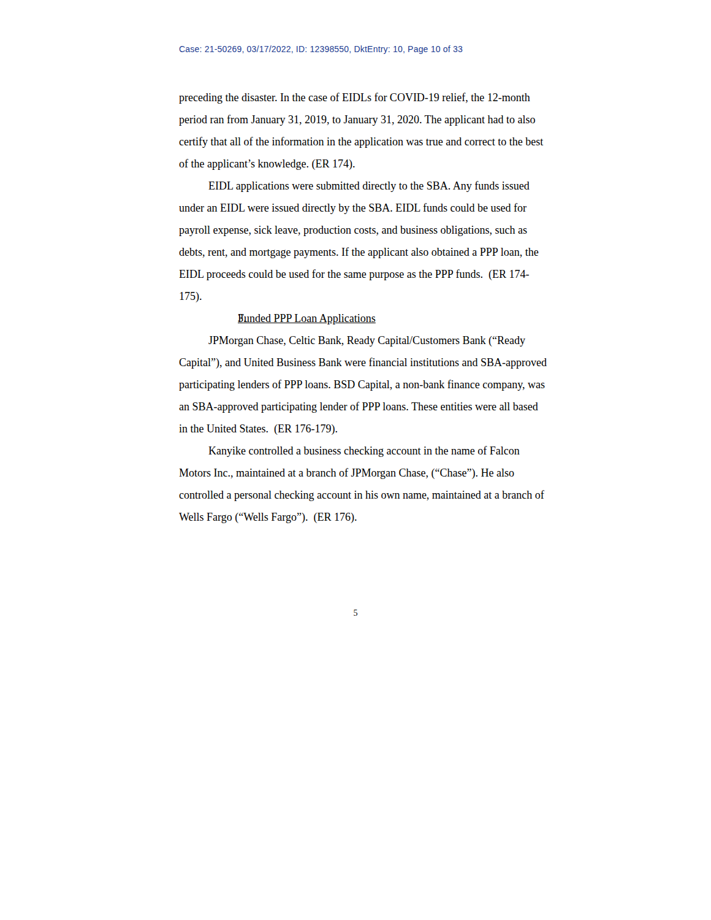Case: 21-50269, 03/17/2022, ID: 12398550, DktEntry: 10, Page 10 of 33
preceding the disaster. In the case of EIDLs for COVID-19 relief, the 12-month period ran from January 31, 2019, to January 31, 2020. The applicant had to also certify that all of the information in the application was true and correct to the best of the applicant’s knowledge. (ER 174).
EIDL applications were submitted directly to the SBA. Any funds issued under an EIDL were issued directly by the SBA. EIDL funds could be used for payroll expense, sick leave, production costs, and business obligations, such as debts, rent, and mortgage payments. If the applicant also obtained a PPP loan, the EIDL proceeds could be used for the same purpose as the PPP funds. (ER 174-175).
3. Funded PPP Loan Applications
JPMorgan Chase, Celtic Bank, Ready Capital/Customers Bank (“Ready Capital”), and United Business Bank were financial institutions and SBA-approved participating lenders of PPP loans. BSD Capital, a non-bank finance company, was an SBA-approved participating lender of PPP loans. These entities were all based in the United States. (ER 176-179).
Kanyike controlled a business checking account in the name of Falcon Motors Inc., maintained at a branch of JPMorgan Chase, (“Chase”). He also controlled a personal checking account in his own name, maintained at a branch of Wells Fargo (“Wells Fargo”). (ER 176).
5